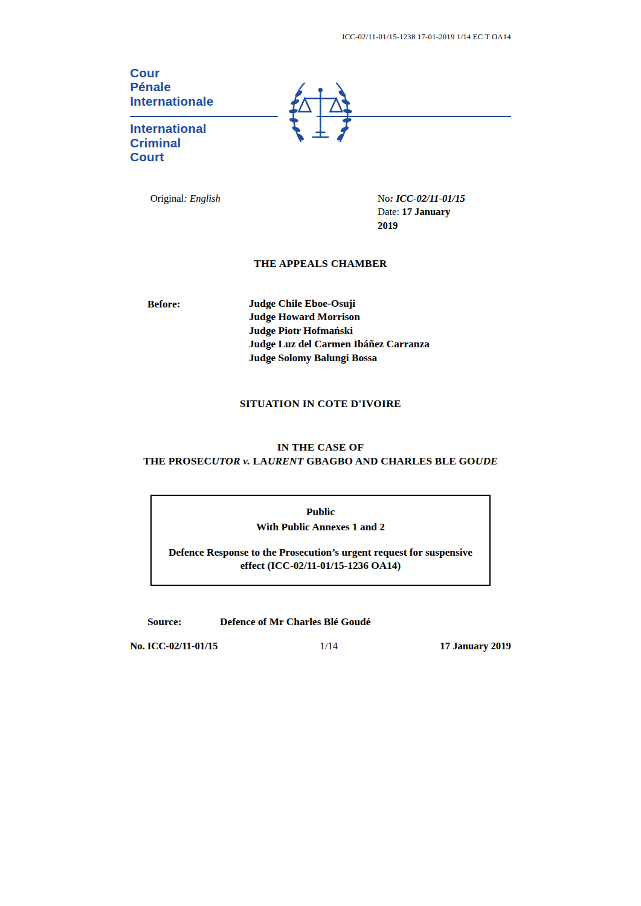ICC-02/11-01/15-1238 17-01-2019 1/14 EC T OA14
Cour
Pénale
Internationale
International
Criminal
Court
Original: English
No: ICC-02/11-01/15
Date: 17 January
2019
THE APPEALS CHAMBER
Before:
Judge Chile Eboe-Osuji
Judge Howard Morrison
Judge Piotr Hofmański
Judge Luz del Carmen Ibáñez Carranza
Judge Solomy Balungi Bossa
SITUATION IN COTE D'IVOIRE
IN THE CASE OF
THE PROSECUTOR v. LAURENT GBAGBO AND CHARLES BLE GOUDE
Public
With Public Annexes 1 and 2
Defence Response to the Prosecution’s urgent request for suspensive effect (ICC-02/11-01/15-1236 OA14)
Source:
Defence of Mr Charles Blé Goudé
No. ICC-02/11-01/15
1/14
17 January 2019